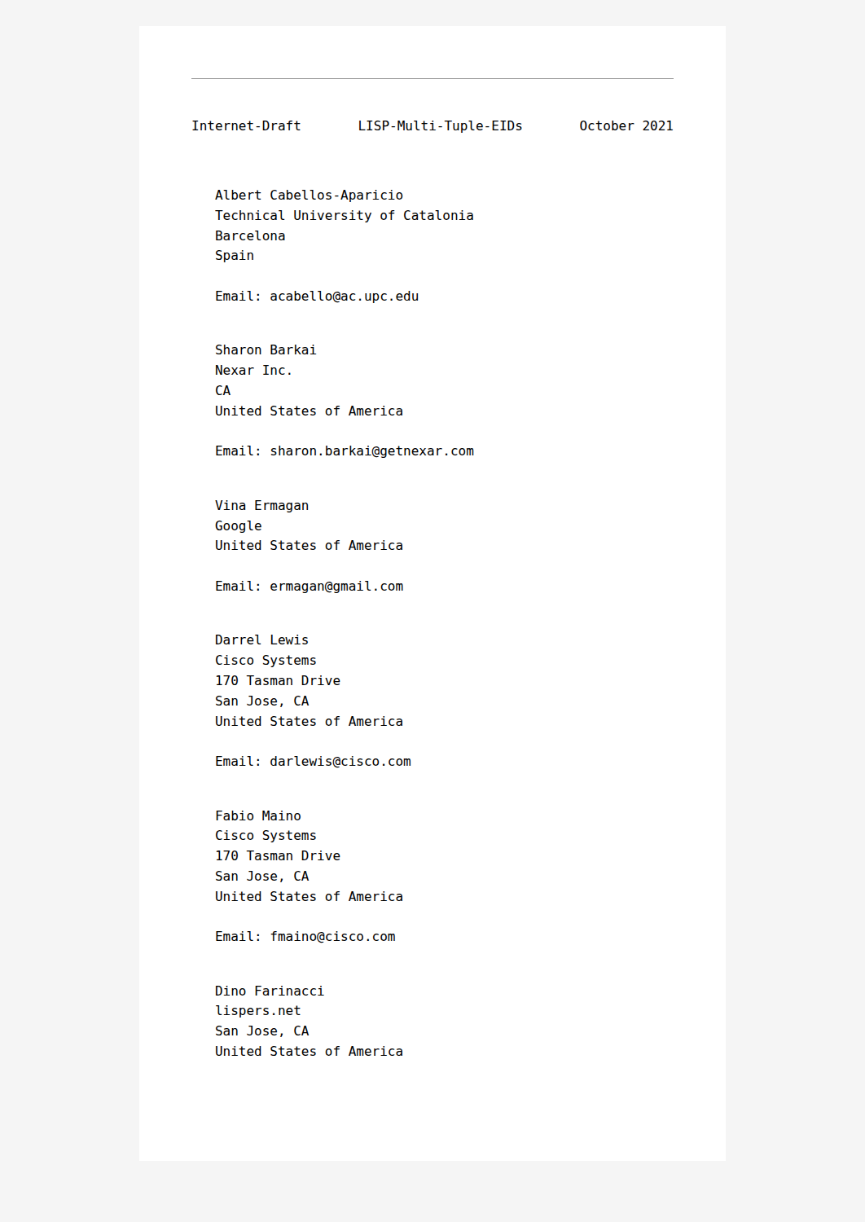Internet-Draft LISP-Multi-Tuple-EIDs October 2021
Albert Cabellos-Aparicio
Technical University of Catalonia
Barcelona
Spain

Email: acabello@ac.upc.edu
Sharon Barkai
Nexar Inc.
CA
United States of America

Email: sharon.barkai@getnexar.com
Vina Ermagan
Google
United States of America

Email: ermagan@gmail.com
Darrel Lewis
Cisco Systems
170 Tasman Drive
San Jose, CA
United States of America

Email: darlewis@cisco.com
Fabio Maino
Cisco Systems
170 Tasman Drive
San Jose, CA
United States of America

Email: fmaino@cisco.com
Dino Farinacci
lispers.net
San Jose, CA
United States of America